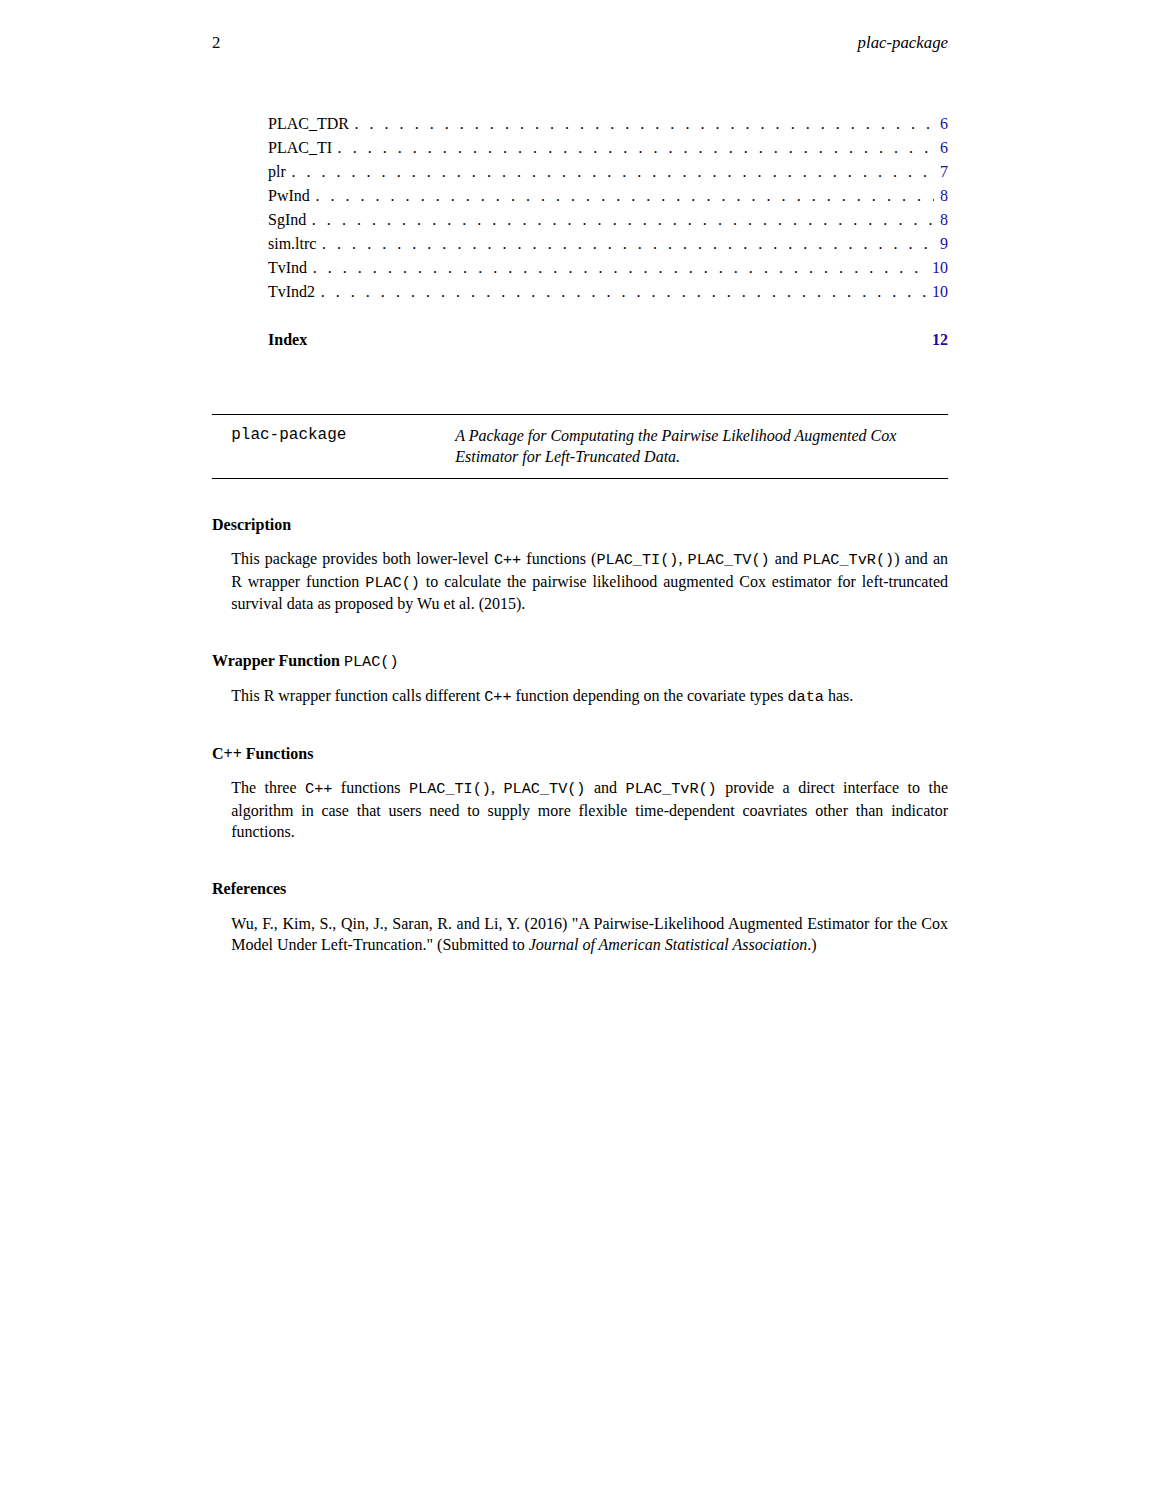2 plac-package
PLAC_TDR. . . . . . . . . . . . . . . . . . . . . . . . . . . . . . . . . . . . . . . . . . . . . . . . . . . 6
PLAC_TI. . . . . . . . . . . . . . . . . . . . . . . . . . . . . . . . . . . . . . . . . . . . . . . . . . . . 6
plr. . . . . . . . . . . . . . . . . . . . . . . . . . . . . . . . . . . . . . . . . . . . . . . . . . . . . . . 7
PwInd. . . . . . . . . . . . . . . . . . . . . . . . . . . . . . . . . . . . . . . . . . . . . . . . . . . . . 8
SgInd. . . . . . . . . . . . . . . . . . . . . . . . . . . . . . . . . . . . . . . . . . . . . . . . . . . . . 8
sim.ltrc. . . . . . . . . . . . . . . . . . . . . . . . . . . . . . . . . . . . . . . . . . . . . . . . . . . . 9
TvInd. . . . . . . . . . . . . . . . . . . . . . . . . . . . . . . . . . . . . . . . . . . . . . . . . . . . . 10
TvInd2. . . . . . . . . . . . . . . . . . . . . . . . . . . . . . . . . . . . . . . . . . . . . . . . . . . . 10
Index 12
plac-package
A Package for Computating the Pairwise Likelihood Augmented Cox Estimator for Left-Truncated Data.
Description
This package provides both lower-level C++ functions (PLAC_TI(), PLAC_TV() and PLAC_TvR()) and an R wrapper function PLAC() to calculate the pairwise likelihood augmented Cox estimator for left-truncated survival data as proposed by Wu et al. (2015).
Wrapper Function PLAC()
This R wrapper function calls different C++ function depending on the covariate types data has.
C++ Functions
The three C++ functions PLAC_TI(), PLAC_TV() and PLAC_TvR() provide a direct interface to the algorithm in case that users need to supply more flexible time-dependent coavriates other than indicator functions.
References
Wu, F., Kim, S., Qin, J., Saran, R. and Li, Y. (2016) "A Pairwise-Likelihood Augmented Estimator for the Cox Model Under Left-Truncation." (Submitted to Journal of American Statistical Association.)